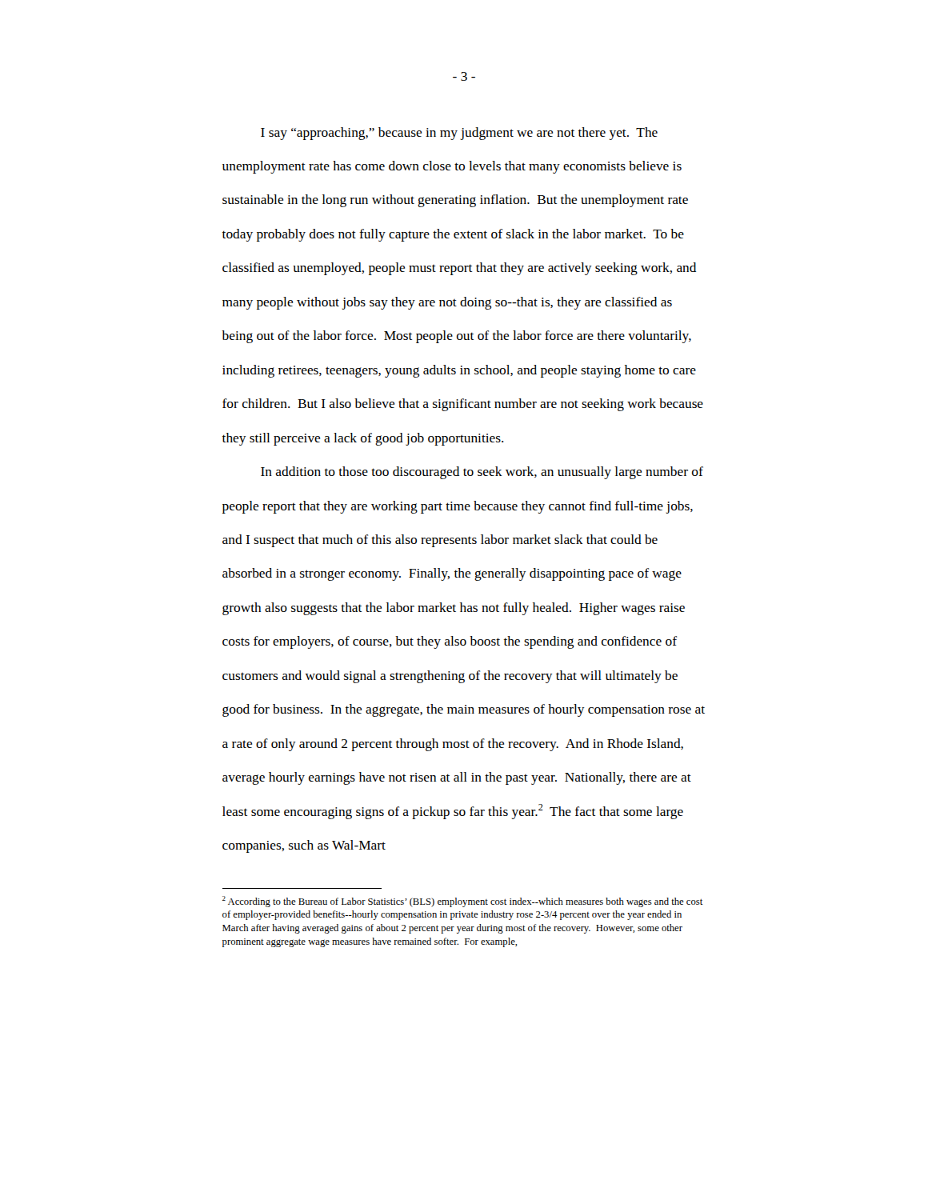- 3 -
I say “approaching,” because in my judgment we are not there yet. The unemployment rate has come down close to levels that many economists believe is sustainable in the long run without generating inflation. But the unemployment rate today probably does not fully capture the extent of slack in the labor market. To be classified as unemployed, people must report that they are actively seeking work, and many people without jobs say they are not doing so--that is, they are classified as being out of the labor force. Most people out of the labor force are there voluntarily, including retirees, teenagers, young adults in school, and people staying home to care for children. But I also believe that a significant number are not seeking work because they still perceive a lack of good job opportunities.
In addition to those too discouraged to seek work, an unusually large number of people report that they are working part time because they cannot find full-time jobs, and I suspect that much of this also represents labor market slack that could be absorbed in a stronger economy. Finally, the generally disappointing pace of wage growth also suggests that the labor market has not fully healed. Higher wages raise costs for employers, of course, but they also boost the spending and confidence of customers and would signal a strengthening of the recovery that will ultimately be good for business. In the aggregate, the main measures of hourly compensation rose at a rate of only around 2 percent through most of the recovery. And in Rhode Island, average hourly earnings have not risen at all in the past year. Nationally, there are at least some encouraging signs of a pickup so far this year.2 The fact that some large companies, such as Wal-Mart
2 According to the Bureau of Labor Statistics’ (BLS) employment cost index--which measures both wages and the cost of employer-provided benefits--hourly compensation in private industry rose 2-3/4 percent over the year ended in March after having averaged gains of about 2 percent per year during most of the recovery. However, some other prominent aggregate wage measures have remained softer. For example,